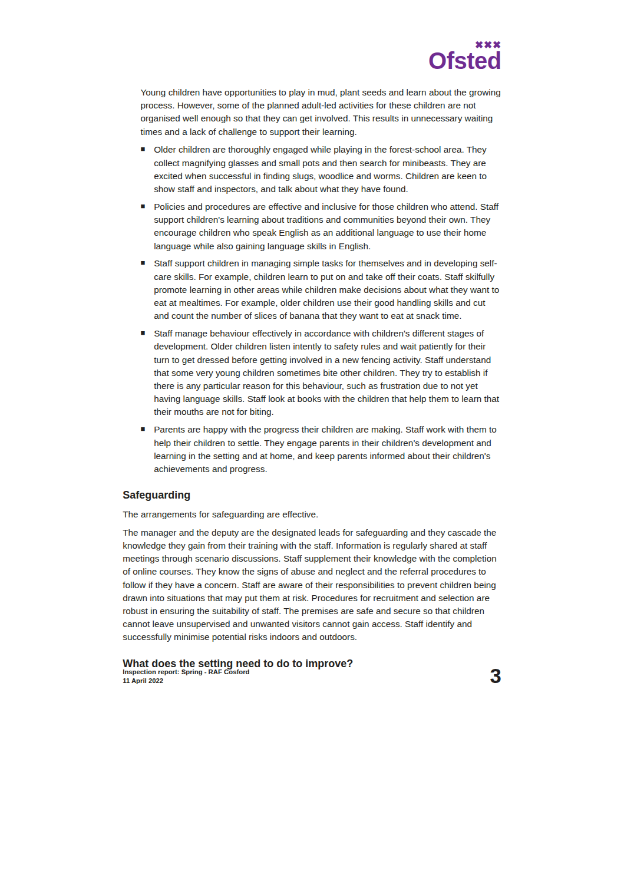✖✖✖ Ofsted
Young children have opportunities to play in mud, plant seeds and learn about the growing process. However, some of the planned adult-led activities for these children are not organised well enough so that they can get involved. This results in unnecessary waiting times and a lack of challenge to support their learning.
Older children are thoroughly engaged while playing in the forest-school area. They collect magnifying glasses and small pots and then search for minibeasts. They are excited when successful in finding slugs, woodlice and worms. Children are keen to show staff and inspectors, and talk about what they have found.
Policies and procedures are effective and inclusive for those children who attend. Staff support children's learning about traditions and communities beyond their own. They encourage children who speak English as an additional language to use their home language while also gaining language skills in English.
Staff support children in managing simple tasks for themselves and in developing self-care skills. For example, children learn to put on and take off their coats. Staff skilfully promote learning in other areas while children make decisions about what they want to eat at mealtimes. For example, older children use their good handling skills and cut and count the number of slices of banana that they want to eat at snack time.
Staff manage behaviour effectively in accordance with children's different stages of development. Older children listen intently to safety rules and wait patiently for their turn to get dressed before getting involved in a new fencing activity. Staff understand that some very young children sometimes bite other children. They try to establish if there is any particular reason for this behaviour, such as frustration due to not yet having language skills. Staff look at books with the children that help them to learn that their mouths are not for biting.
Parents are happy with the progress their children are making. Staff work with them to help their children to settle. They engage parents in their children's development and learning in the setting and at home, and keep parents informed about their children's achievements and progress.
Safeguarding
The arrangements for safeguarding are effective.
The manager and the deputy are the designated leads for safeguarding and they cascade the knowledge they gain from their training with the staff. Information is regularly shared at staff meetings through scenario discussions. Staff supplement their knowledge with the completion of online courses. They know the signs of abuse and neglect and the referral procedures to follow if they have a concern. Staff are aware of their responsibilities to prevent children being drawn into situations that may put them at risk. Procedures for recruitment and selection are robust in ensuring the suitability of staff. The premises are safe and secure so that children cannot leave unsupervised and unwanted visitors cannot gain access. Staff identify and successfully minimise potential risks indoors and outdoors.
What does the setting need to do to improve?
Inspection report: Spring - RAF Cosford
11 April 2022
3